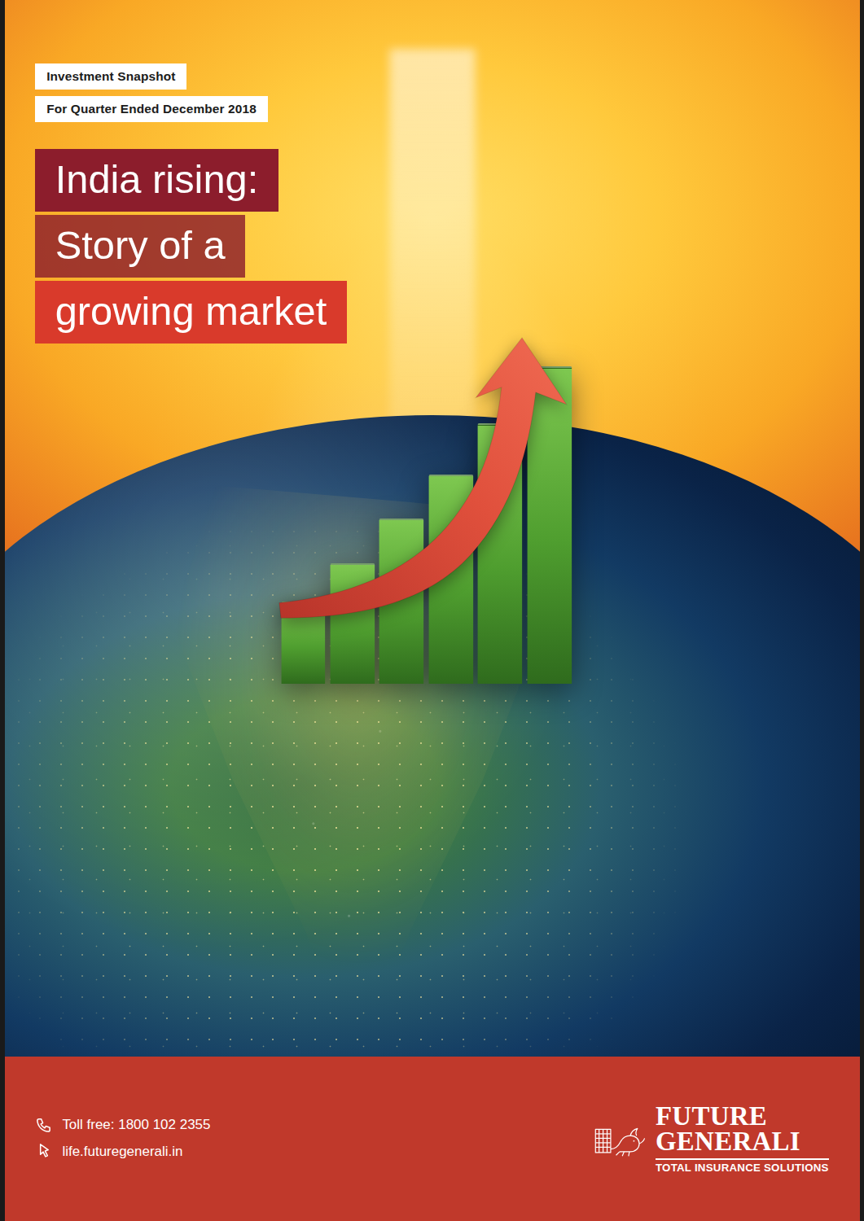Investment Snapshot For Quarter Ended December 2018
India rising: Story of a growing market
Toll free: 1800 102 2355
life.futuregenerali.in
FUTURE GENERALI TOTAL INSURANCE SOLUTIONS